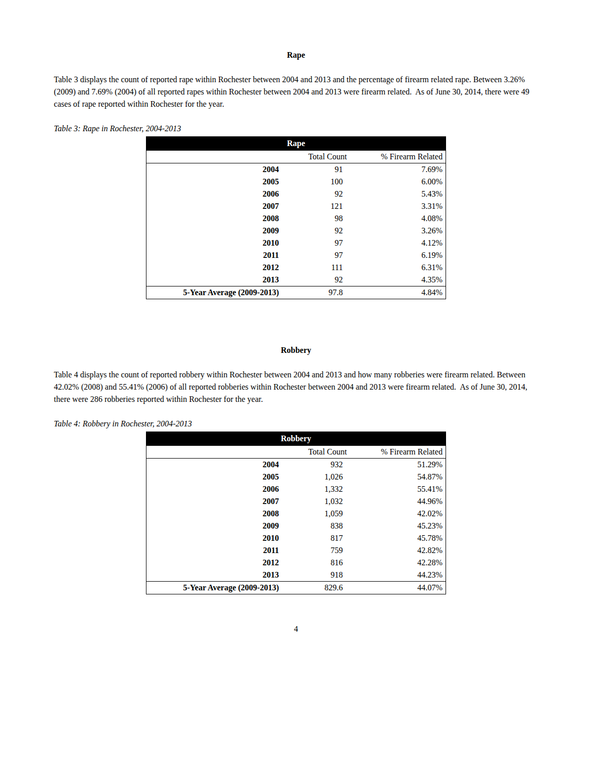Rape
Table 3 displays the count of reported rape within Rochester between 2004 and 2013 and the percentage of firearm related rape. Between 3.26% (2009) and 7.69% (2004) of all reported rapes within Rochester between 2004 and 2013 were firearm related. As of June 30, 2014, there were 49 cases of rape reported within Rochester for the year.
Table 3: Rape in Rochester, 2004-2013
| Rape |
| --- |
| | Total Count | % Firearm Related |
| 2004 | 91 | 7.69% |
| 2005 | 100 | 6.00% |
| 2006 | 92 | 5.43% |
| 2007 | 121 | 3.31% |
| 2008 | 98 | 4.08% |
| 2009 | 92 | 3.26% |
| 2010 | 97 | 4.12% |
| 2011 | 97 | 6.19% |
| 2012 | 111 | 6.31% |
| 2013 | 92 | 4.35% |
| 5-Year Average (2009-2013) | 97.8 | 4.84% |
Robbery
Table 4 displays the count of reported robbery within Rochester between 2004 and 2013 and how many robberies were firearm related. Between 42.02% (2008) and 55.41% (2006) of all reported robberies within Rochester between 2004 and 2013 were firearm related. As of June 30, 2014, there were 286 robberies reported within Rochester for the year.
Table 4: Robbery in Rochester, 2004-2013
| Robbery |
| --- |
| | Total Count | % Firearm Related |
| 2004 | 932 | 51.29% |
| 2005 | 1,026 | 54.87% |
| 2006 | 1,332 | 55.41% |
| 2007 | 1,032 | 44.96% |
| 2008 | 1,059 | 42.02% |
| 2009 | 838 | 45.23% |
| 2010 | 817 | 45.78% |
| 2011 | 759 | 42.82% |
| 2012 | 816 | 42.28% |
| 2013 | 918 | 44.23% |
| 5-Year Average (2009-2013) | 829.6 | 44.07% |
4